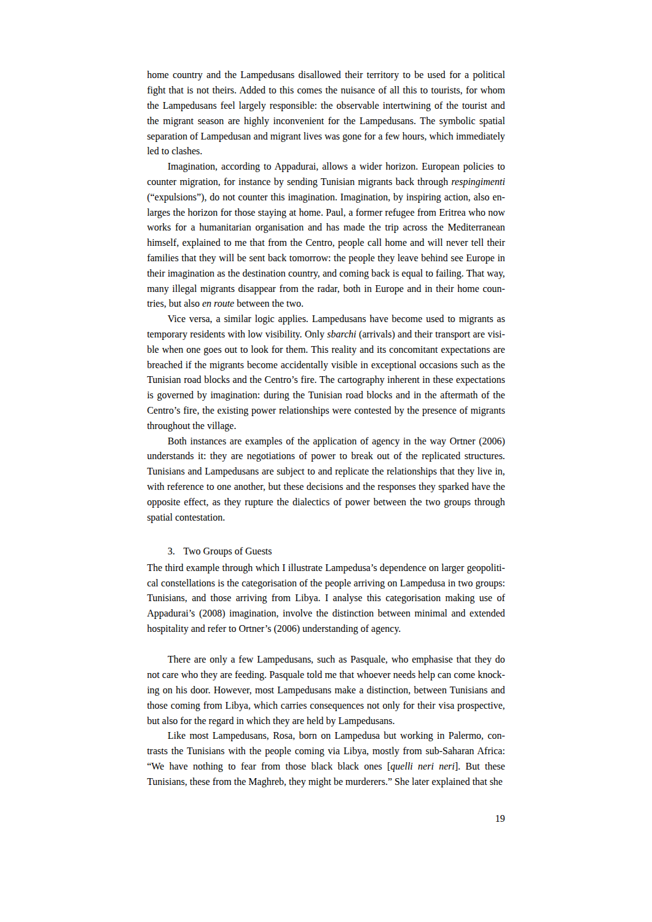home country and the Lampedusans disallowed their territory to be used for a political fight that is not theirs. Added to this comes the nuisance of all this to tourists, for whom the Lampedusans feel largely responsible: the observable intertwining of the tourist and the migrant season are highly inconvenient for the Lampedusans. The symbolic spatial separation of Lampedusan and migrant lives was gone for a few hours, which immediately led to clashes.
Imagination, according to Appadurai, allows a wider horizon. European policies to counter migration, for instance by sending Tunisian migrants back through respingimenti (“expulsions”), do not counter this imagination. Imagination, by inspiring action, also enlarges the horizon for those staying at home. Paul, a former refugee from Eritrea who now works for a humanitarian organisation and has made the trip across the Mediterranean himself, explained to me that from the Centro, people call home and will never tell their families that they will be sent back tomorrow: the people they leave behind see Europe in their imagination as the destination country, and coming back is equal to failing. That way, many illegal migrants disappear from the radar, both in Europe and in their home countries, but also en route between the two.
Vice versa, a similar logic applies. Lampedusans have become used to migrants as temporary residents with low visibility. Only sbarchi (arrivals) and their transport are visible when one goes out to look for them. This reality and its concomitant expectations are breached if the migrants become accidentally visible in exceptional occasions such as the Tunisian road blocks and the Centro’s fire. The cartography inherent in these expectations is governed by imagination: during the Tunisian road blocks and in the aftermath of the Centro’s fire, the existing power relationships were contested by the presence of migrants throughout the village.
Both instances are examples of the application of agency in the way Ortner (2006) understands it: they are negotiations of power to break out of the replicated structures. Tunisians and Lampedusans are subject to and replicate the relationships that they live in, with reference to one another, but these decisions and the responses they sparked have the opposite effect, as they rupture the dialectics of power between the two groups through spatial contestation.
3. Two Groups of Guests
The third example through which I illustrate Lampedusa’s dependence on larger geopolitical constellations is the categorisation of the people arriving on Lampedusa in two groups: Tunisians, and those arriving from Libya. I analyse this categorisation making use of Appadurai’s (2008) imagination, involve the distinction between minimal and extended hospitality and refer to Ortner’s (2006) understanding of agency.
There are only a few Lampedusans, such as Pasquale, who emphasise that they do not care who they are feeding. Pasquale told me that whoever needs help can come knocking on his door. However, most Lampedusans make a distinction, between Tunisians and those coming from Libya, which carries consequences not only for their visa prospective, but also for the regard in which they are held by Lampedusans.
Like most Lampedusans, Rosa, born on Lampedusa but working in Palermo, contrasts the Tunisians with the people coming via Libya, mostly from sub-Saharan Africa: “We have nothing to fear from those black black ones [quelli neri neri]. But these Tunisians, these from the Maghreb, they might be murderers.” She later explained that she
19